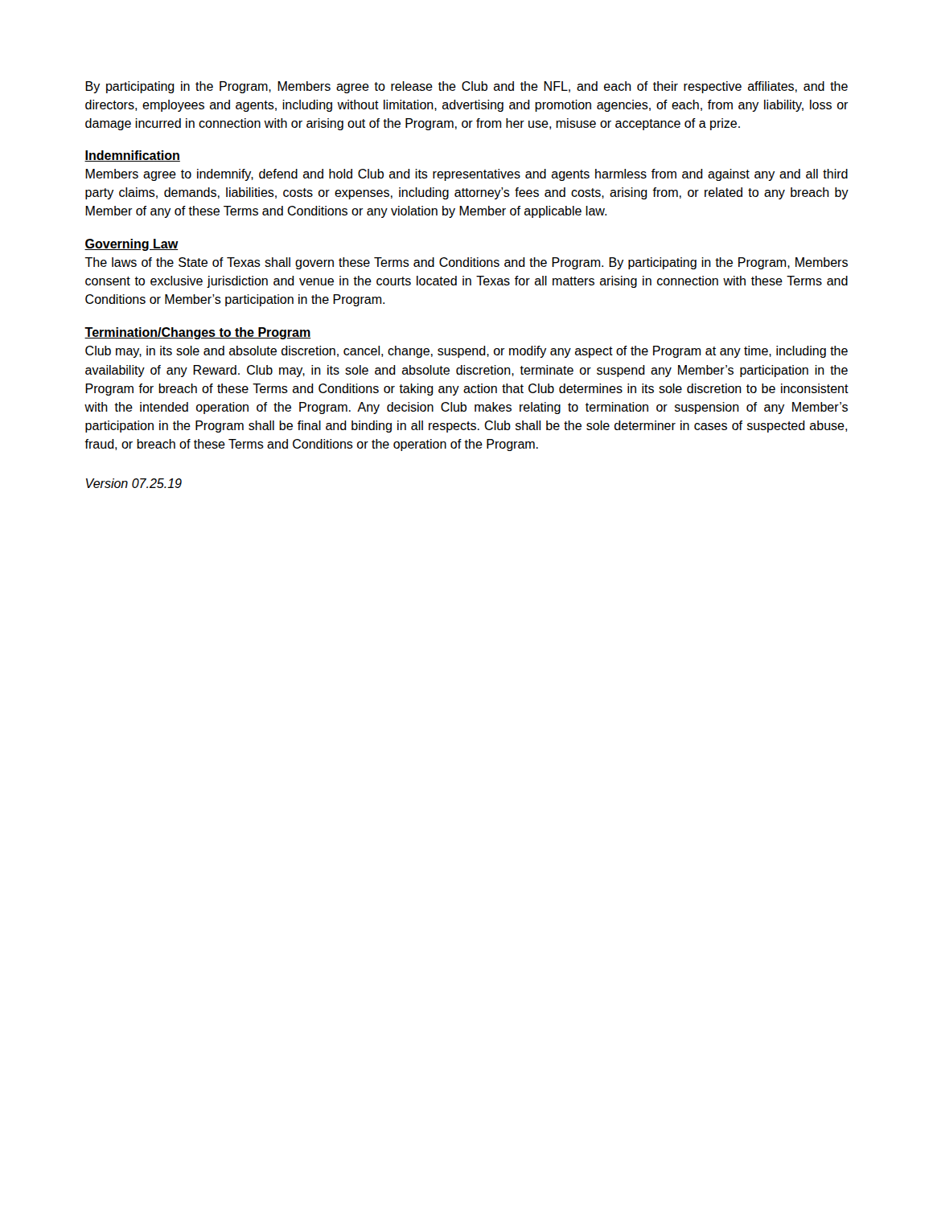By participating in the Program, Members agree to release the Club and the NFL, and each of their respective affiliates, and the directors, employees and agents, including without limitation, advertising and promotion agencies, of each, from any liability, loss or damage incurred in connection with or arising out of the Program, or from her use, misuse or acceptance of a prize.
Indemnification
Members agree to indemnify, defend and hold Club and its representatives and agents harmless from and against any and all third party claims, demands, liabilities, costs or expenses, including attorney’s fees and costs, arising from, or related to any breach by Member of any of these Terms and Conditions or any violation by Member of applicable law.
Governing Law
The laws of the State of Texas shall govern these Terms and Conditions and the Program. By participating in the Program, Members consent to exclusive jurisdiction and venue in the courts located in Texas for all matters arising in connection with these Terms and Conditions or Member’s participation in the Program.
Termination/Changes to the Program
Club may, in its sole and absolute discretion, cancel, change, suspend, or modify any aspect of the Program at any time, including the availability of any Reward. Club may, in its sole and absolute discretion, terminate or suspend any Member’s participation in the Program for breach of these Terms and Conditions or taking any action that Club determines in its sole discretion to be inconsistent with the intended operation of the Program. Any decision Club makes relating to termination or suspension of any Member’s participation in the Program shall be final and binding in all respects. Club shall be the sole determiner in cases of suspected abuse, fraud, or breach of these Terms and Conditions or the operation of the Program.
Version 07.25.19